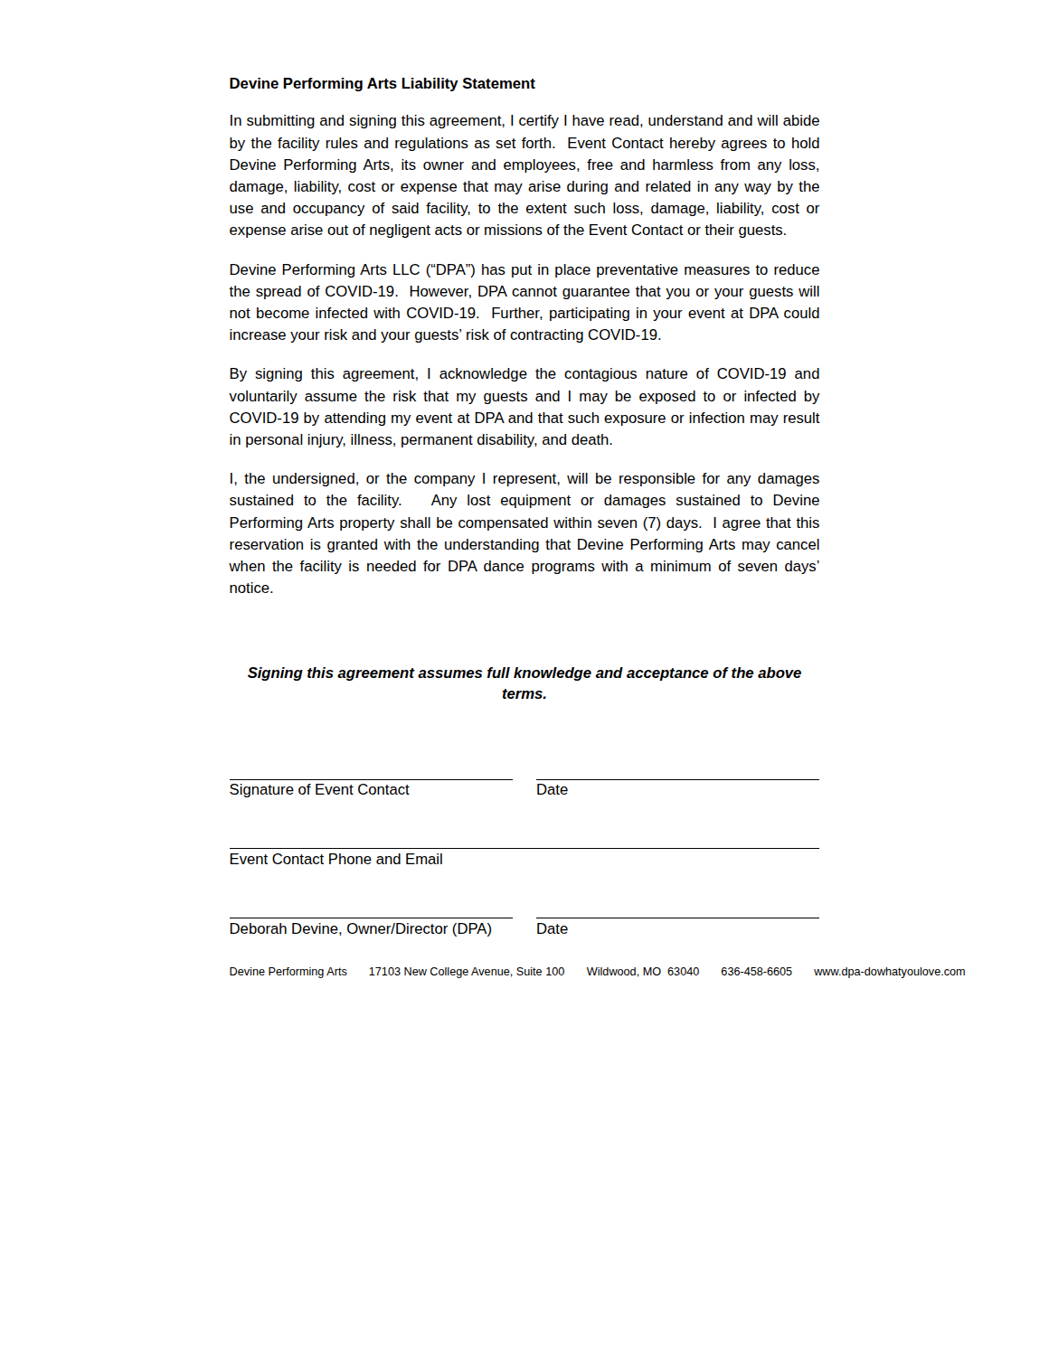Devine Performing Arts Liability Statement
In submitting and signing this agreement, I certify I have read, understand and will abide by the facility rules and regulations as set forth. Event Contact hereby agrees to hold Devine Performing Arts, its owner and employees, free and harmless from any loss, damage, liability, cost or expense that may arise during and related in any way by the use and occupancy of said facility, to the extent such loss, damage, liability, cost or expense arise out of negligent acts or missions of the Event Contact or their guests.
Devine Performing Arts LLC (“DPA”) has put in place preventative measures to reduce the spread of COVID-19. However, DPA cannot guarantee that you or your guests will not become infected with COVID-19. Further, participating in your event at DPA could increase your risk and your guests’ risk of contracting COVID-19.
By signing this agreement, I acknowledge the contagious nature of COVID-19 and voluntarily assume the risk that my guests and I may be exposed to or infected by COVID-19 by attending my event at DPA and that such exposure or infection may result in personal injury, illness, permanent disability, and death.
I, the undersigned, or the company I represent, will be responsible for any damages sustained to the facility. Any lost equipment or damages sustained to Devine Performing Arts property shall be compensated within seven (7) days. I agree that this reservation is granted with the understanding that Devine Performing Arts may cancel when the facility is needed for DPA dance programs with a minimum of seven days’ notice.
Signing this agreement assumes full knowledge and acceptance of the above terms.
Signature of Event Contact
Date
Event Contact Phone and Email
Deborah Devine, Owner/Director (DPA)
Date
Devine Performing Arts 17103 New College Avenue, Suite 100 Wildwood, MO 63040 636-458-6605 www.dpa-dowhatyoulove.com